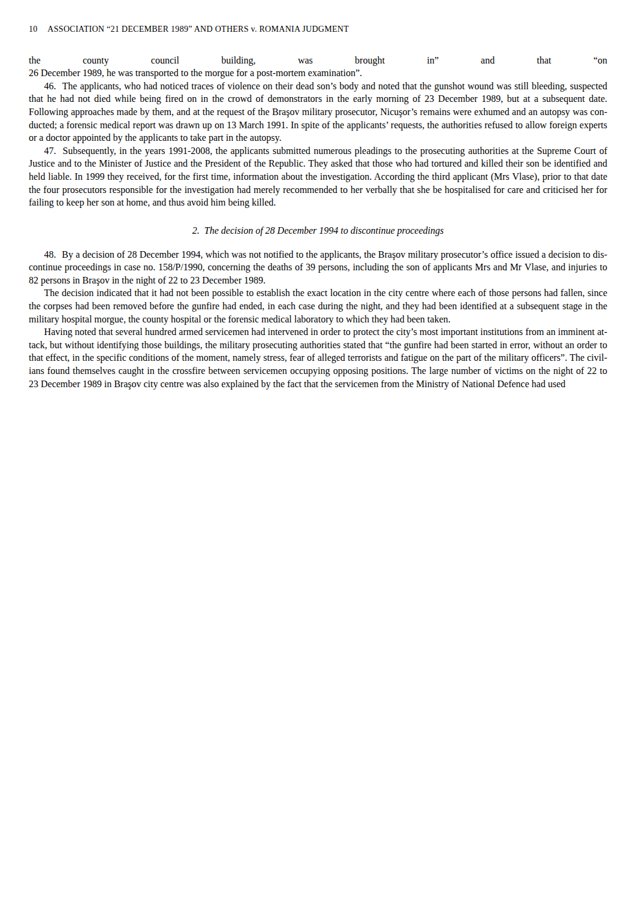10 ASSOCIATION “21 DECEMBER 1989” AND OTHERS v. ROMANIA JUDGMENT
the county council building, was brought in” and that “on
26 December 1989, he was transported to the morgue for a post-mortem examination”.
46. The applicants, who had noticed traces of violence on their dead son’s body and noted that the gunshot wound was still bleeding, suspected that he had not died while being fired on in the crowd of demonstrators in the early morning of 23 December 1989, but at a subsequent date. Following approaches made by them, and at the request of the Braşov military prosecutor, Nicuşor’s remains were exhumed and an autopsy was conducted; a forensic medical report was drawn up on 13 March 1991. In spite of the applicants’ requests, the authorities refused to allow foreign experts or a doctor appointed by the applicants to take part in the autopsy.
47. Subsequently, in the years 1991-2008, the applicants submitted numerous pleadings to the prosecuting authorities at the Supreme Court of Justice and to the Minister of Justice and the President of the Republic. They asked that those who had tortured and killed their son be identified and held liable. In 1999 they received, for the first time, information about the investigation. According the third applicant (Mrs Vlase), prior to that date the four prosecutors responsible for the investigation had merely recommended to her verbally that she be hospitalised for care and criticised her for failing to keep her son at home, and thus avoid him being killed.
2. The decision of 28 December 1994 to discontinue proceedings
48. By a decision of 28 December 1994, which was not notified to the applicants, the Braşov military prosecutor’s office issued a decision to discontinue proceedings in case no. 158/P/1990, concerning the deaths of 39 persons, including the son of applicants Mrs and Mr Vlase, and injuries to 82 persons in Braşov in the night of 22 to 23 December 1989.
The decision indicated that it had not been possible to establish the exact location in the city centre where each of those persons had fallen, since the corpses had been removed before the gunfire had ended, in each case during the night, and they had been identified at a subsequent stage in the military hospital morgue, the county hospital or the forensic medical laboratory to which they had been taken.
Having noted that several hundred armed servicemen had intervened in order to protect the city’s most important institutions from an imminent attack, but without identifying those buildings, the military prosecuting authorities stated that “the gunfire had been started in error, without an order to that effect, in the specific conditions of the moment, namely stress, fear of alleged terrorists and fatigue on the part of the military officers”. The civilians found themselves caught in the crossfire between servicemen occupying opposing positions. The large number of victims on the night of 22 to 23 December 1989 in Braşov city centre was also explained by the fact that the servicemen from the Ministry of National Defence had used